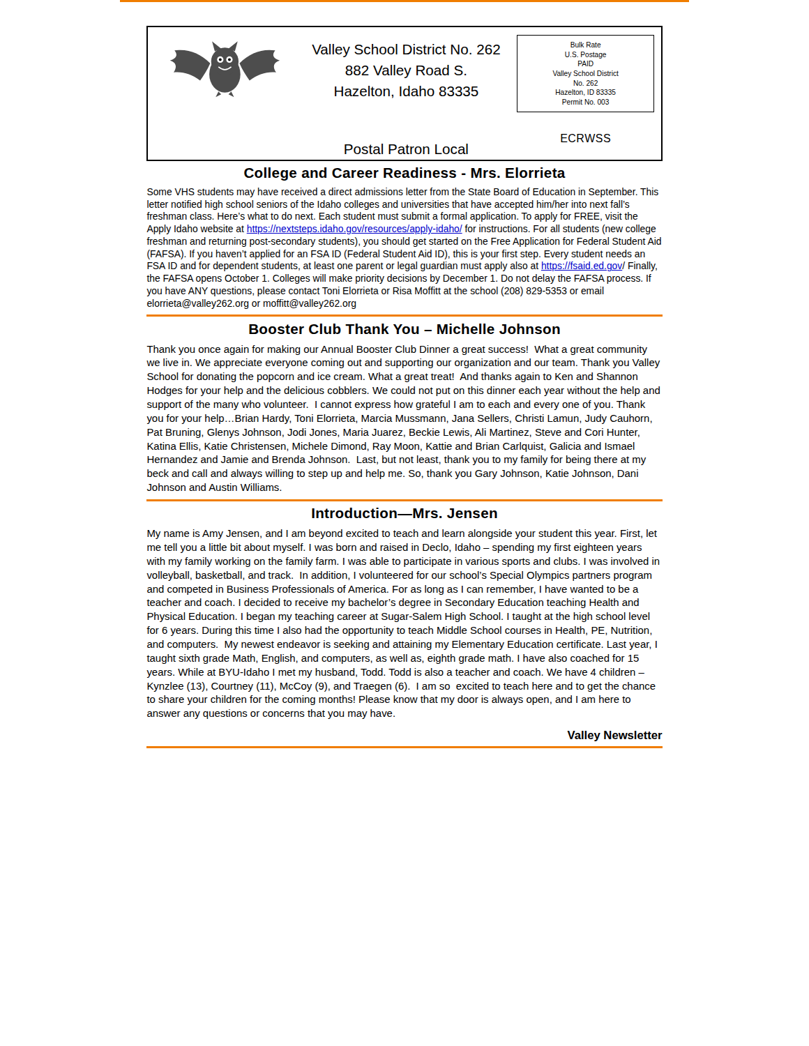Valley School District No. 262
882 Valley Road S.
Hazelton, Idaho 83335
Postal Patron Local
Bulk Rate
U.S. Postage
PAID
Valley School District
No. 262
Hazelton, ID 83335
Permit No. 003
ECRWSS
College and Career Readiness - Mrs. Elorrieta
Some VHS students may have received a direct admissions letter from the State Board of Education in September. This letter notified high school seniors of the Idaho colleges and universities that have accepted him/her into next fall’s freshman class. Here’s what to do next. Each student must submit a formal application. To apply for FREE, visit the Apply Idaho website at https://nextsteps.idaho.gov/resources/apply-idaho/ for instructions. For all students (new college freshman and returning post-secondary students), you should get started on the Free Application for Federal Student Aid (FAFSA). If you haven’t applied for an FSA ID (Federal Student Aid ID), this is your first step. Every student needs an FSA ID and for dependent students, at least one parent or legal guardian must apply also at https://fsaid.ed.gov/ Finally, the FAFSA opens October 1. Colleges will make priority decisions by December 1. Do not delay the FAFSA process. If you have ANY questions, please contact Toni Elorrieta or Risa Moffitt at the school (208) 829-5353 or email elorrieta@valley262.org or moffitt@valley262.org
Booster Club Thank You – Michelle Johnson
Thank you once again for making our Annual Booster Club Dinner a great success! What a great community we live in. We appreciate everyone coming out and supporting our organization and our team. Thank you Valley School for donating the popcorn and ice cream. What a great treat! And thanks again to Ken and Shannon Hodges for your help and the delicious cobblers. We could not put on this dinner each year without the help and support of the many who volunteer. I cannot express how grateful I am to each and every one of you. Thank you for your help…Brian Hardy, Toni Elorrieta, Marcia Mussmann, Jana Sellers, Christi Lamun, Judy Cauhorn, Pat Bruning, Glenys Johnson, Jodi Jones, Maria Juarez, Beckie Lewis, Ali Martinez, Steve and Cori Hunter, Katina Ellis, Katie Christensen, Michele Dimond, Ray Moon, Kattie and Brian Carlquist, Galicia and Ismael Hernandez and Jamie and Brenda Johnson. Last, but not least, thank you to my family for being there at my beck and call and always willing to step up and help me. So, thank you Gary Johnson, Katie Johnson, Dani Johnson and Austin Williams.
Introduction—Mrs. Jensen
My name is Amy Jensen, and I am beyond excited to teach and learn alongside your student this year. First, let me tell you a little bit about myself. I was born and raised in Declo, Idaho – spending my first eighteen years with my family working on the family farm. I was able to participate in various sports and clubs. I was involved in volleyball, basketball, and track. In addition, I volunteered for our school’s Special Olympics partners program and competed in Business Professionals of America. For as long as I can remember, I have wanted to be a teacher and coach. I decided to receive my bachelor’s degree in Secondary Education teaching Health and Physical Education. I began my teaching career at Sugar-Salem High School. I taught at the high school level for 6 years. During this time I also had the opportunity to teach Middle School courses in Health, PE, Nutrition, and computers. My newest endeavor is seeking and attaining my Elementary Education certificate. Last year, I taught sixth grade Math, English, and computers, as well as, eighth grade math. I have also coached for 15 years. While at BYU-Idaho I met my husband, Todd. Todd is also a teacher and coach. We have 4 children – Kynzlee (13), Courtney (11), McCoy (9), and Traegen (6). I am so excited to teach here and to get the chance to share your children for the coming months! Please know that my door is always open, and I am here to answer any questions or concerns that you may have.
Valley Newsletter